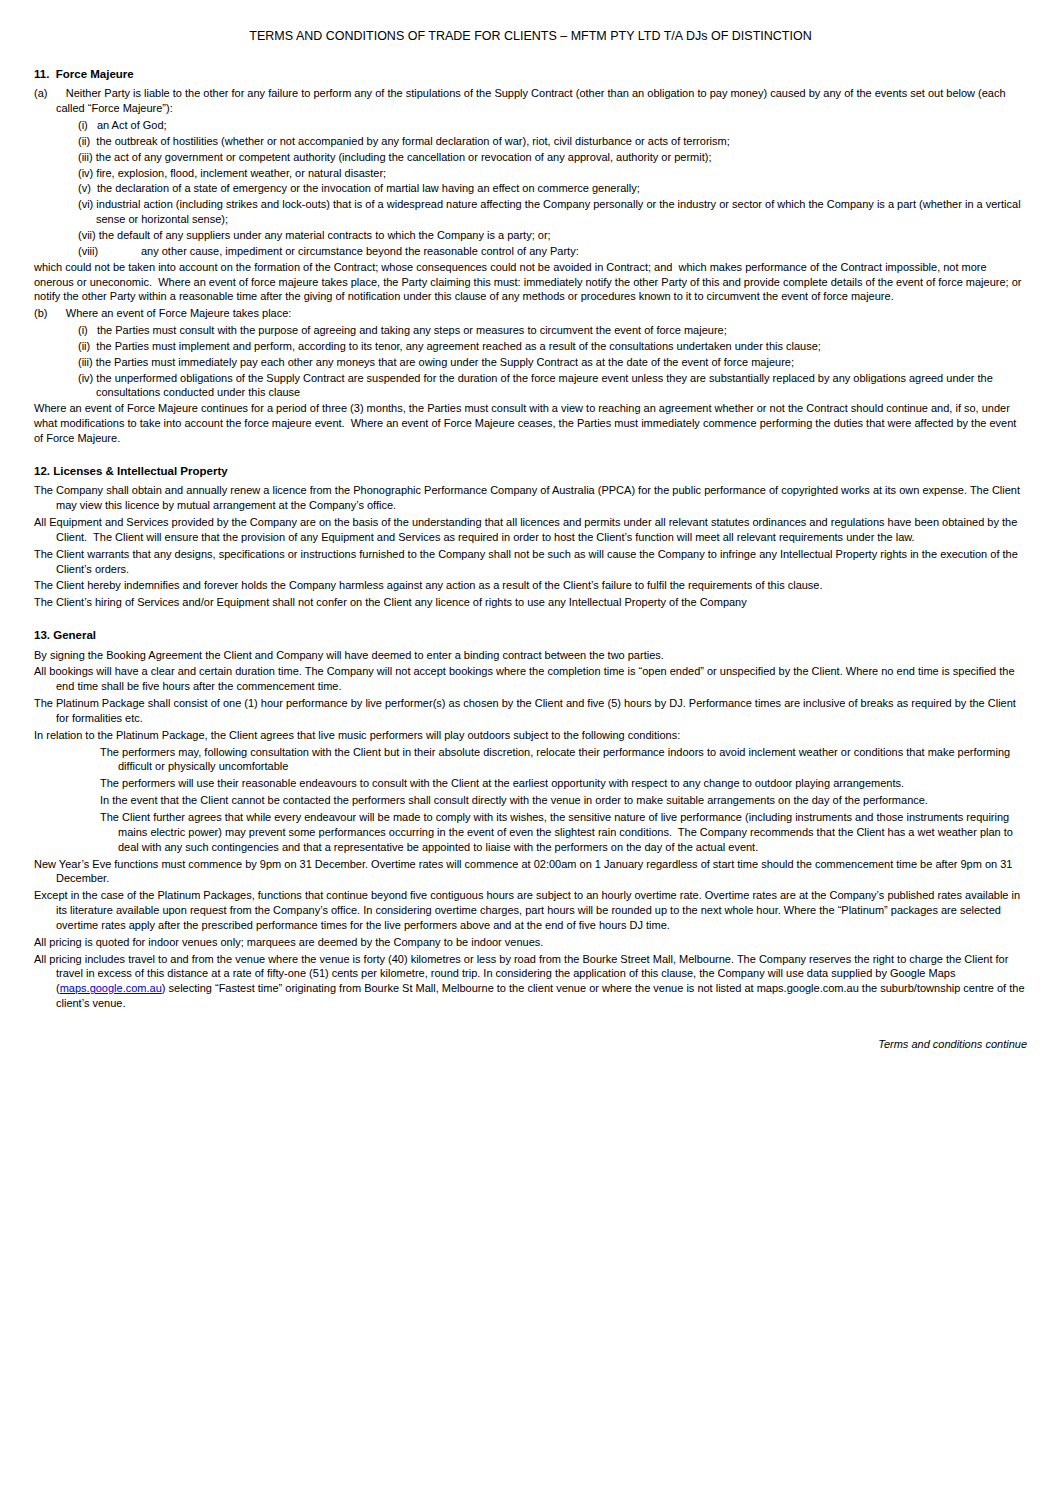TERMS AND CONDITIONS OF TRADE FOR CLIENTS – MFTM PTY LTD T/A DJs OF DISTINCTION
11. Force Majeure
(a) Neither Party is liable to the other for any failure to perform any of the stipulations of the Supply Contract (other than an obligation to pay money) caused by any of the events set out below (each called “Force Majeure”):
(i) an Act of God;
(ii) the outbreak of hostilities (whether or not accompanied by any formal declaration of war), riot, civil disturbance or acts of terrorism;
(iii) the act of any government or competent authority (including the cancellation or revocation of any approval, authority or permit);
(iv) fire, explosion, flood, inclement weather, or natural disaster;
(v) the declaration of a state of emergency or the invocation of martial law having an effect on commerce generally;
(vi) industrial action (including strikes and lock-outs) that is of a widespread nature affecting the Company personally or the industry or sector of which the Company is a part (whether in a vertical sense or horizontal sense);
(vii) the default of any suppliers under any material contracts to which the Company is a party; or;
(viii) any other cause, impediment or circumstance beyond the reasonable control of any Party:
which could not be taken into account on the formation of the Contract; whose consequences could not be avoided in Contract; and which makes performance of the Contract impossible, not more onerous or uneconomic. Where an event of force majeure takes place, the Party claiming this must: immediately notify the other Party of this and provide complete details of the event of force majeure; or notify the other Party within a reasonable time after the giving of notification under this clause of any methods or procedures known to it to circumvent the event of force majeure.
(b) Where an event of Force Majeure takes place:
(i) the Parties must consult with the purpose of agreeing and taking any steps or measures to circumvent the event of force majeure;
(ii) the Parties must implement and perform, according to its tenor, any agreement reached as a result of the consultations undertaken under this clause;
(iii) the Parties must immediately pay each other any moneys that are owing under the Supply Contract as at the date of the event of force majeure;
(iv) the unperformed obligations of the Supply Contract are suspended for the duration of the force majeure event unless they are substantially replaced by any obligations agreed under the consultations conducted under this clause
Where an event of Force Majeure continues for a period of three (3) months, the Parties must consult with a view to reaching an agreement whether or not the Contract should continue and, if so, under what modifications to take into account the force majeure event. Where an event of Force Majeure ceases, the Parties must immediately commence performing the duties that were affected by the event of Force Majeure.
12. Licenses & Intellectual Property
The Company shall obtain and annually renew a licence from the Phonographic Performance Company of Australia (PPCA) for the public performance of copyrighted works at its own expense. The Client may view this licence by mutual arrangement at the Company’s office.
All Equipment and Services provided by the Company are on the basis of the understanding that all licences and permits under all relevant statutes ordinances and regulations have been obtained by the Client. The Client will ensure that the provision of any Equipment and Services as required in order to host the Client’s function will meet all relevant requirements under the law.
The Client warrants that any designs, specifications or instructions furnished to the Company shall not be such as will cause the Company to infringe any Intellectual Property rights in the execution of the Client’s orders.
The Client hereby indemnifies and forever holds the Company harmless against any action as a result of the Client’s failure to fulfil the requirements of this clause.
The Client’s hiring of Services and/or Equipment shall not confer on the Client any licence of rights to use any Intellectual Property of the Company
13. General
By signing the Booking Agreement the Client and Company will have deemed to enter a binding contract between the two parties.
All bookings will have a clear and certain duration time. The Company will not accept bookings where the completion time is “open ended” or unspecified by the Client. Where no end time is specified the end time shall be five hours after the commencement time.
The Platinum Package shall consist of one (1) hour performance by live performer(s) as chosen by the Client and five (5) hours by DJ. Performance times are inclusive of breaks as required by the Client for formalities etc.
In relation to the Platinum Package, the Client agrees that live music performers will play outdoors subject to the following conditions:
The performers may, following consultation with the Client but in their absolute discretion, relocate their performance indoors to avoid inclement weather or conditions that make performing difficult or physically uncomfortable
The performers will use their reasonable endeavours to consult with the Client at the earliest opportunity with respect to any change to outdoor playing arrangements.
In the event that the Client cannot be contacted the performers shall consult directly with the venue in order to make suitable arrangements on the day of the performance.
The Client further agrees that while every endeavour will be made to comply with its wishes, the sensitive nature of live performance (including instruments and those instruments requiring mains electric power) may prevent some performances occurring in the event of even the slightest rain conditions. The Company recommends that the Client has a wet weather plan to deal with any such contingencies and that a representative be appointed to liaise with the performers on the day of the actual event.
New Year’s Eve functions must commence by 9pm on 31 December. Overtime rates will commence at 02:00am on 1 January regardless of start time should the commencement time be after 9pm on 31 December.
Except in the case of the Platinum Packages, functions that continue beyond five contiguous hours are subject to an hourly overtime rate. Overtime rates are at the Company’s published rates available in its literature available upon request from the Company’s office. In considering overtime charges, part hours will be rounded up to the next whole hour. Where the “Platinum” packages are selected overtime rates apply after the prescribed performance times for the live performers above and at the end of five hours DJ time.
All pricing is quoted for indoor venues only; marquees are deemed by the Company to be indoor venues.
All pricing includes travel to and from the venue where the venue is forty (40) kilometres or less by road from the Bourke Street Mall, Melbourne. The Company reserves the right to charge the Client for travel in excess of this distance at a rate of fifty-one (51) cents per kilometre, round trip. In considering the application of this clause, the Company will use data supplied by Google Maps (maps.google.com.au) selecting “Fastest time” originating from Bourke St Mall, Melbourne to the client venue or where the venue is not listed at maps.google.com.au the suburb/township centre of the client’s venue.
Terms and conditions continue